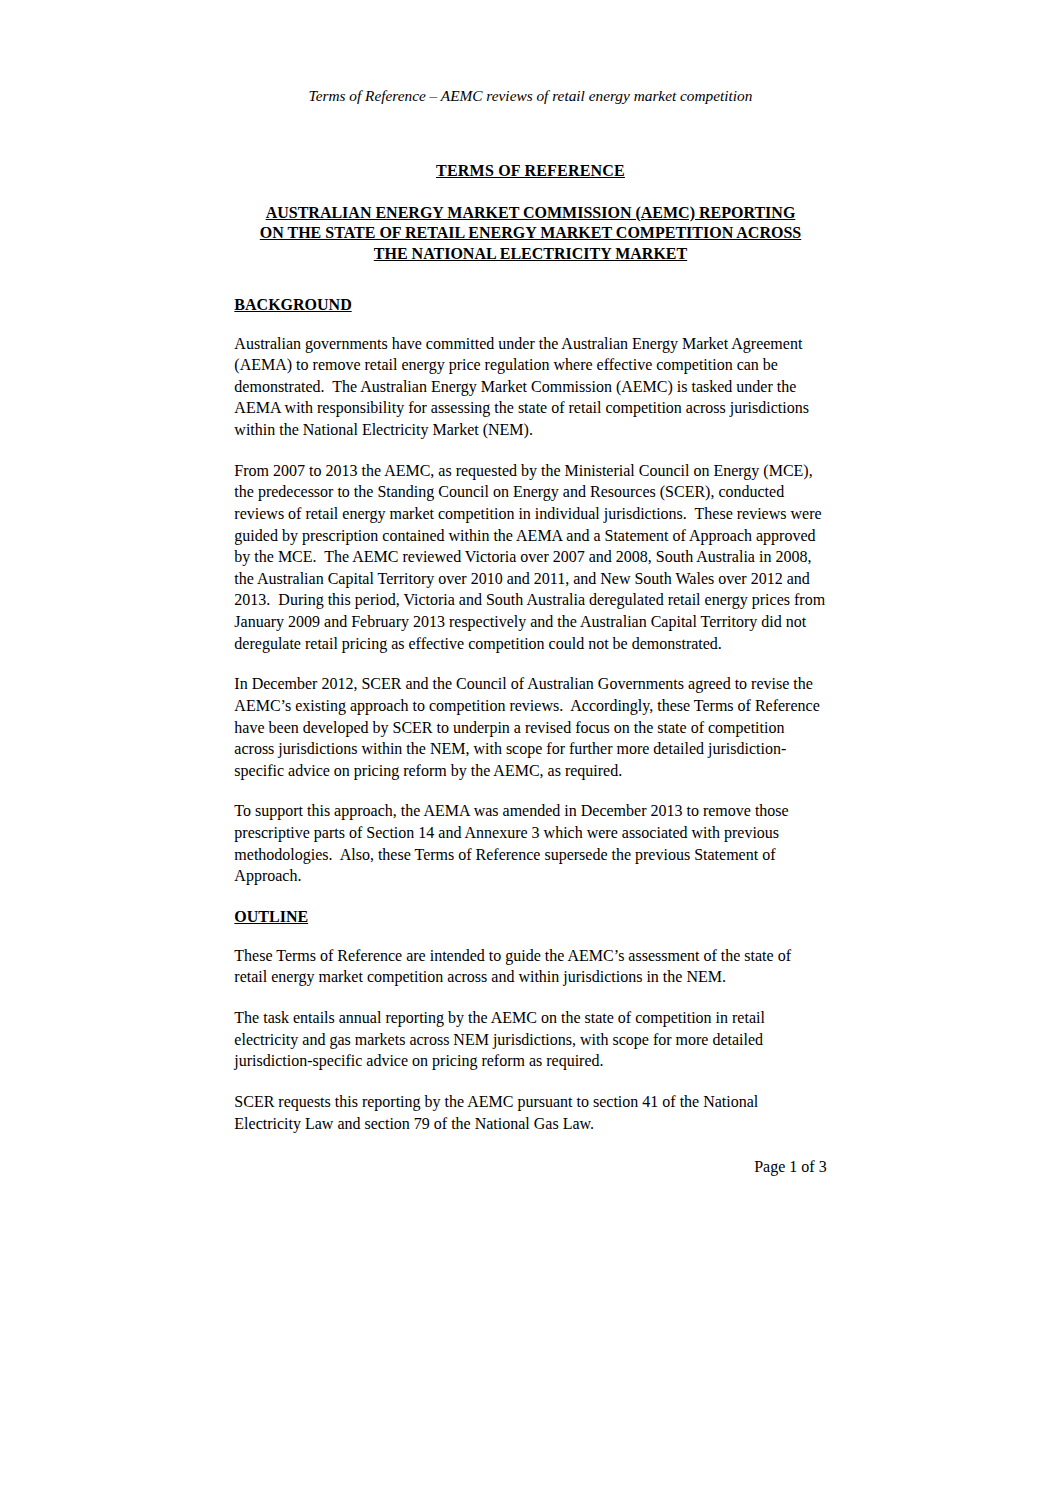Terms of Reference – AEMC reviews of retail energy market competition
TERMS OF REFERENCE
AUSTRALIAN ENERGY MARKET COMMISSION (AEMC) REPORTING
ON THE STATE OF RETAIL ENERGY MARKET COMPETITION ACROSS
THE NATIONAL ELECTRICITY MARKET
BACKGROUND
Australian governments have committed under the Australian Energy Market Agreement (AEMA) to remove retail energy price regulation where effective competition can be demonstrated. The Australian Energy Market Commission (AEMC) is tasked under the AEMA with responsibility for assessing the state of retail competition across jurisdictions within the National Electricity Market (NEM).
From 2007 to 2013 the AEMC, as requested by the Ministerial Council on Energy (MCE), the predecessor to the Standing Council on Energy and Resources (SCER), conducted reviews of retail energy market competition in individual jurisdictions. These reviews were guided by prescription contained within the AEMA and a Statement of Approach approved by the MCE. The AEMC reviewed Victoria over 2007 and 2008, South Australia in 2008, the Australian Capital Territory over 2010 and 2011, and New South Wales over 2012 and 2013. During this period, Victoria and South Australia deregulated retail energy prices from January 2009 and February 2013 respectively and the Australian Capital Territory did not deregulate retail pricing as effective competition could not be demonstrated.
In December 2012, SCER and the Council of Australian Governments agreed to revise the AEMC’s existing approach to competition reviews. Accordingly, these Terms of Reference have been developed by SCER to underpin a revised focus on the state of competition across jurisdictions within the NEM, with scope for further more detailed jurisdiction-specific advice on pricing reform by the AEMC, as required.
To support this approach, the AEMA was amended in December 2013 to remove those prescriptive parts of Section 14 and Annexure 3 which were associated with previous methodologies. Also, these Terms of Reference supersede the previous Statement of Approach.
OUTLINE
These Terms of Reference are intended to guide the AEMC’s assessment of the state of retail energy market competition across and within jurisdictions in the NEM.
The task entails annual reporting by the AEMC on the state of competition in retail electricity and gas markets across NEM jurisdictions, with scope for more detailed jurisdiction-specific advice on pricing reform as required.
SCER requests this reporting by the AEMC pursuant to section 41 of the National Electricity Law and section 79 of the National Gas Law.
Page 1 of 3